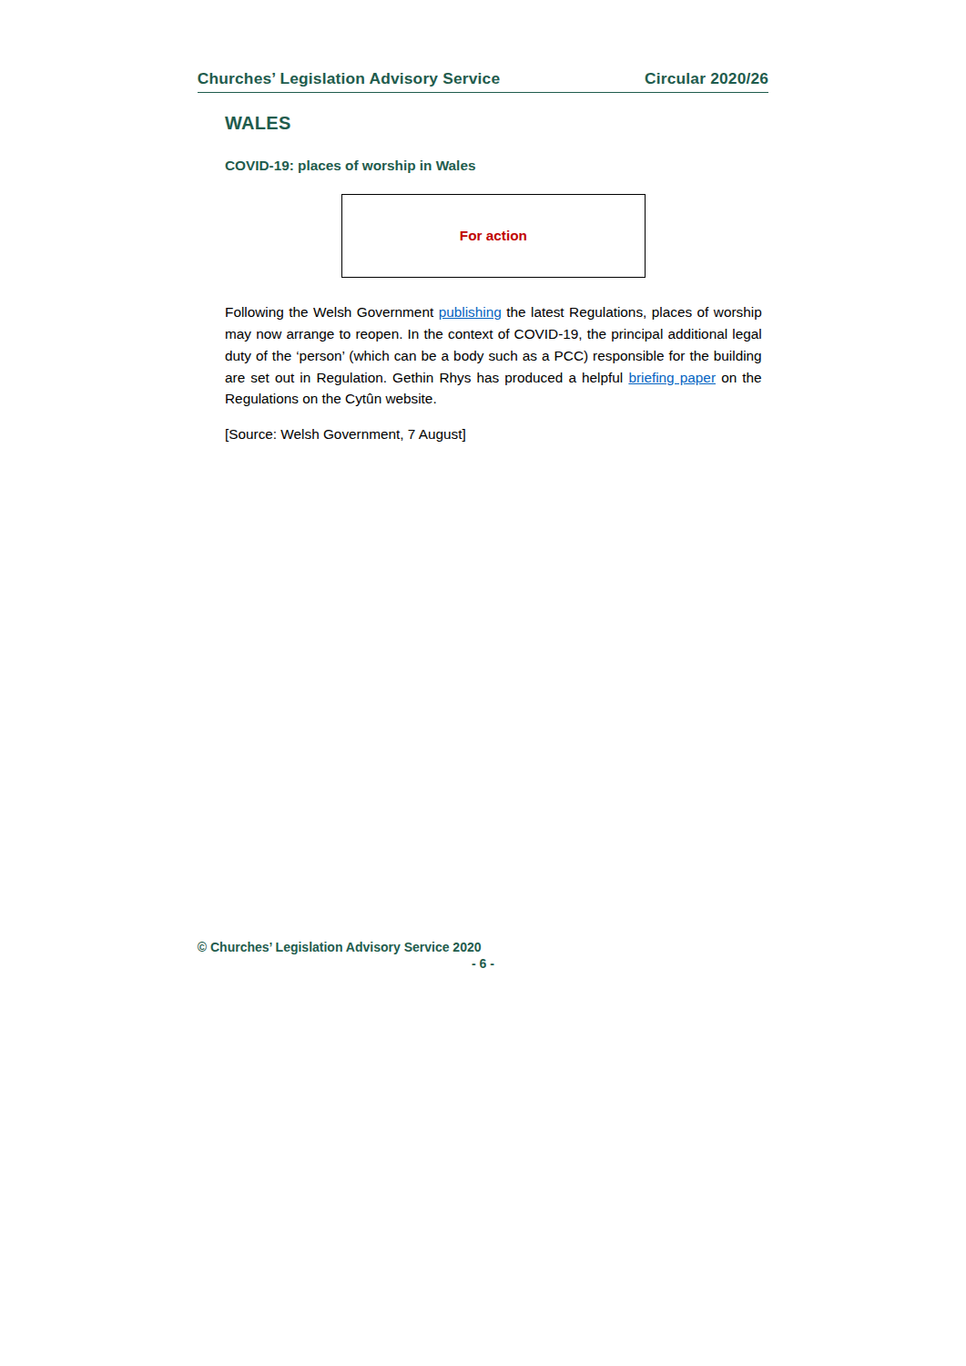Churches’ Legislation Advisory Service
Circular 2020/26
WALES
COVID-19: places of worship in Wales
For action
Following the Welsh Government publishing the latest Regulations, places of worship may now arrange to reopen. In the context of COVID-19, the principal additional legal duty of the ‘person’ (which can be a body such as a PCC) responsible for the building are set out in Regulation. Gethin Rhys has produced a helpful briefing paper on the Regulations on the Cytûn website.
[Source: Welsh Government, 7 August]
© Churches’ Legislation Advisory Service 2020
- 6 -